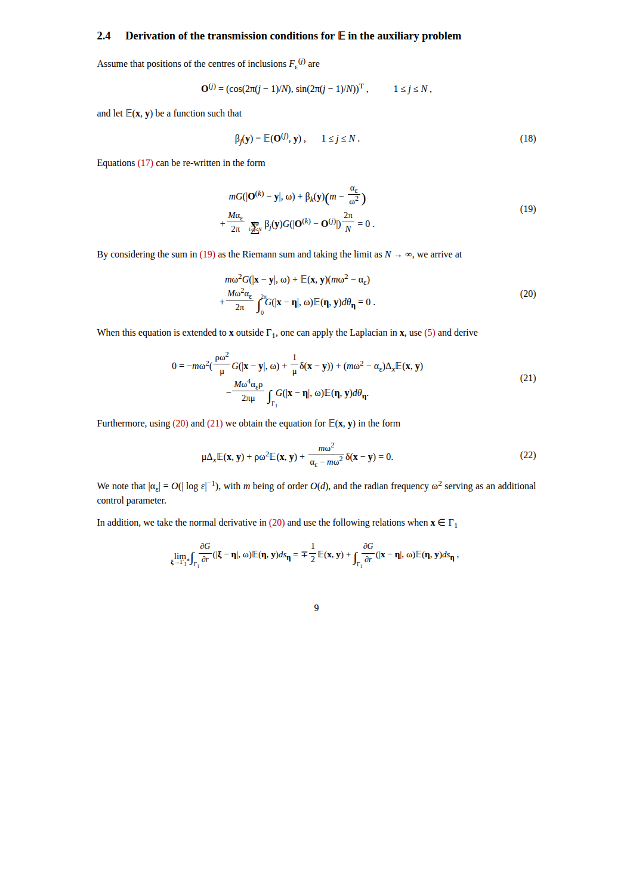2.4 Derivation of the transmission conditions for 𝔼 in the auxiliary problem
Assume that positions of the centres of inclusions Fε(j) are
O(j) = (cos(2π(j − 1)/N), sin(2π(j − 1)/N))T , 1 ≤ j ≤ N ,
and let 𝔼(x, y) be a function such that
βj(y) = 𝔼(O(j), y) , 1 ≤ j ≤ N .
(18)
Equations (17) can be re-written in the form
mG(|O(k) − y|, ω) + βk(y)(m − αε ω2) +Mαε 2π ∑j≠k
1≤j≤N βj(y)G(|O(k) − O(j)|)2π N = 0 .
(19)
By considering the sum in (19) as the Riemann sum and taking the limit as N → ∞, we arrive at
mω2G(|x − y|, ω) + 𝔼(x, y)(mω2 − αε) +Mω2αε 2π ∫2π 0 G(|x − η|, ω)𝔼(η, y)dθη = 0 .
(20)
When this equation is extended to x outside Γ1, one can apply the Laplacian in x, use (5) and derive
0 = −mω2(ρω2 μ G(|x − y|, ω) + 1 μδ(x − y)) + (mω2 − αε)Δx𝔼(x, y) −Mω4αερ 2πμ ∫Γ1 G(|x − η|, ω)𝔼(η, y)dθη.
(21)
Furthermore, using (20) and (21) we obtain the equation for 𝔼(x, y) in the form
μΔx𝔼(x, y) + ρω2𝔼(x, y) + mω2 αε − mω2δ(x − y) = 0.
(22)
We note that |αε| = O(| log ε|−1), with m being of order O(d), and the radian frequency ω2 serving as an additional control parameter.
In addition, we take the normal derivative in (20) and use the following relations when x ∈ Γ1
limξ→Γ1± ∫Γ1 ∂G∂r(|ξ − η|, ω)𝔼(η, y)dsη = ∓12 𝔼(x, y) + ∫Γ1 ∂G∂r(|x − η|, ω)𝔼(η, y)dsη ,
9